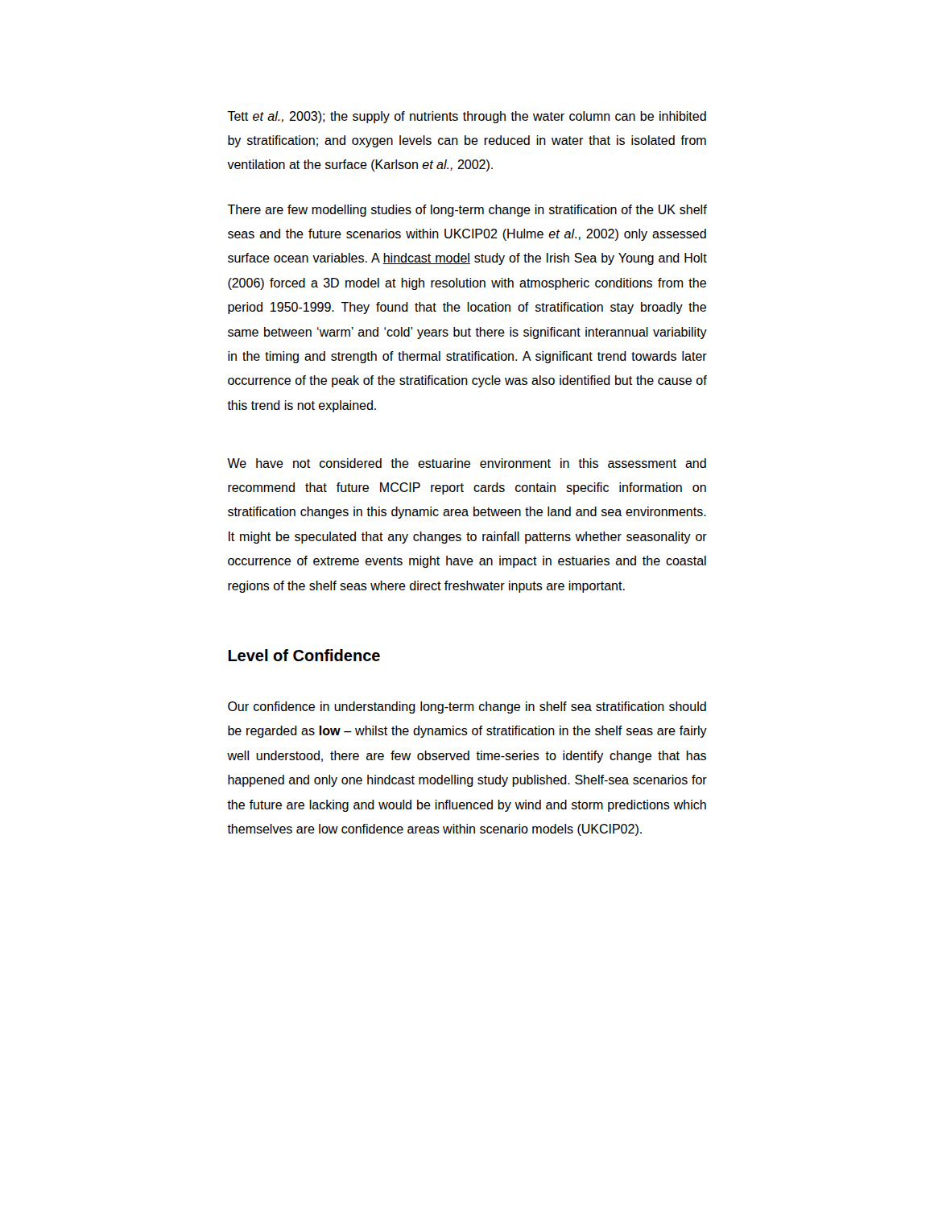Tett et al., 2003); the supply of nutrients through the water column can be inhibited by stratification; and oxygen levels can be reduced in water that is isolated from ventilation at the surface (Karlson et al., 2002).
There are few modelling studies of long-term change in stratification of the UK shelf seas and the future scenarios within UKCIP02 (Hulme et al., 2002) only assessed surface ocean variables. A hindcast model study of the Irish Sea by Young and Holt (2006) forced a 3D model at high resolution with atmospheric conditions from the period 1950-1999. They found that the location of stratification stay broadly the same between ‘warm’ and ‘cold’ years but there is significant interannual variability in the timing and strength of thermal stratification. A significant trend towards later occurrence of the peak of the stratification cycle was also identified but the cause of this trend is not explained.
We have not considered the estuarine environment in this assessment and recommend that future MCCIP report cards contain specific information on stratification changes in this dynamic area between the land and sea environments. It might be speculated that any changes to rainfall patterns whether seasonality or occurrence of extreme events might have an impact in estuaries and the coastal regions of the shelf seas where direct freshwater inputs are important.
Level of Confidence
Our confidence in understanding long-term change in shelf sea stratification should be regarded as low – whilst the dynamics of stratification in the shelf seas are fairly well understood, there are few observed time-series to identify change that has happened and only one hindcast modelling study published. Shelf-sea scenarios for the future are lacking and would be influenced by wind and storm predictions which themselves are low confidence areas within scenario models (UKCIP02).